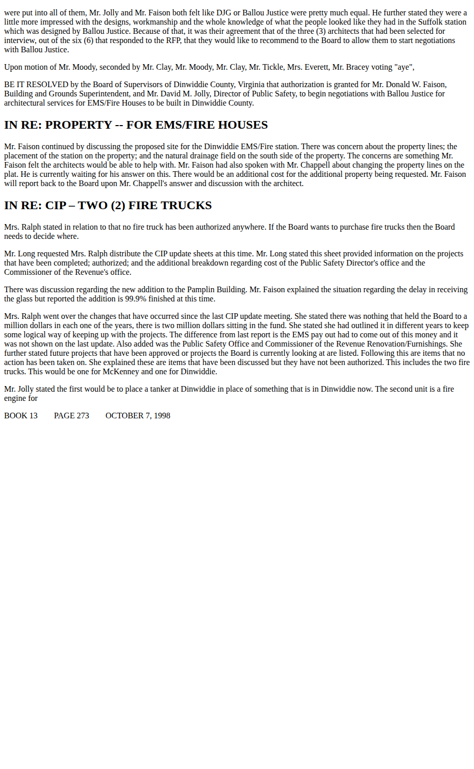were put into all of them, Mr. Jolly and Mr. Faison both felt like DJG or Ballou Justice were pretty much equal. He further stated they were a little more impressed with the designs, workmanship and the whole knowledge of what the people looked like they had in the Suffolk station which was designed by Ballou Justice. Because of that, it was their agreement that of the three (3) architects that had been selected for interview, out of the six (6) that responded to the RFP, that they would like to recommend to the Board to allow them to start negotiations with Ballou Justice.
Upon motion of Mr. Moody, seconded by Mr. Clay, Mr. Moody, Mr. Clay, Mr. Tickle, Mrs. Everett, Mr. Bracey voting "aye",
BE IT RESOLVED by the Board of Supervisors of Dinwiddie County, Virginia that authorization is granted for Mr. Donald W. Faison, Building and Grounds Superintendent, and Mr. David M. Jolly, Director of Public Safety, to begin negotiations with Ballou Justice for architectural services for EMS/Fire Houses to be built in Dinwiddie County.
IN RE: PROPERTY -- FOR EMS/FIRE HOUSES
Mr. Faison continued by discussing the proposed site for the Dinwiddie EMS/Fire station. There was concern about the property lines; the placement of the station on the property; and the natural drainage field on the south side of the property. The concerns are something Mr. Faison felt the architects would be able to help with. Mr. Faison had also spoken with Mr. Chappell about changing the property lines on the plat. He is currently waiting for his answer on this. There would be an additional cost for the additional property being requested. Mr. Faison will report back to the Board upon Mr. Chappell's answer and discussion with the architect.
IN RE: CIP – TWO (2) FIRE TRUCKS
Mrs. Ralph stated in relation to that no fire truck has been authorized anywhere. If the Board wants to purchase fire trucks then the Board needs to decide where.
Mr. Long requested Mrs. Ralph distribute the CIP update sheets at this time. Mr. Long stated this sheet provided information on the projects that have been completed; authorized; and the additional breakdown regarding cost of the Public Safety Director's office and the Commissioner of the Revenue's office.
There was discussion regarding the new addition to the Pamplin Building. Mr. Faison explained the situation regarding the delay in receiving the glass but reported the addition is 99.9% finished at this time.
Mrs. Ralph went over the changes that have occurred since the last CIP update meeting. She stated there was nothing that held the Board to a million dollars in each one of the years, there is two million dollars sitting in the fund. She stated she had outlined it in different years to keep some logical way of keeping up with the projects. The difference from last report is the EMS pay out had to come out of this money and it was not shown on the last update. Also added was the Public Safety Office and Commissioner of the Revenue Renovation/Furnishings. She further stated future projects that have been approved or projects the Board is currently looking at are listed. Following this are items that no action has been taken on. She explained these are items that have been discussed but they have not been authorized. This includes the two fire trucks. This would be one for McKenney and one for Dinwiddie.
Mr. Jolly stated the first would be to place a tanker at Dinwiddie in place of something that is in Dinwiddie now. The second unit is a fire engine for
BOOK 13 PAGE 273 OCTOBER 7, 1998